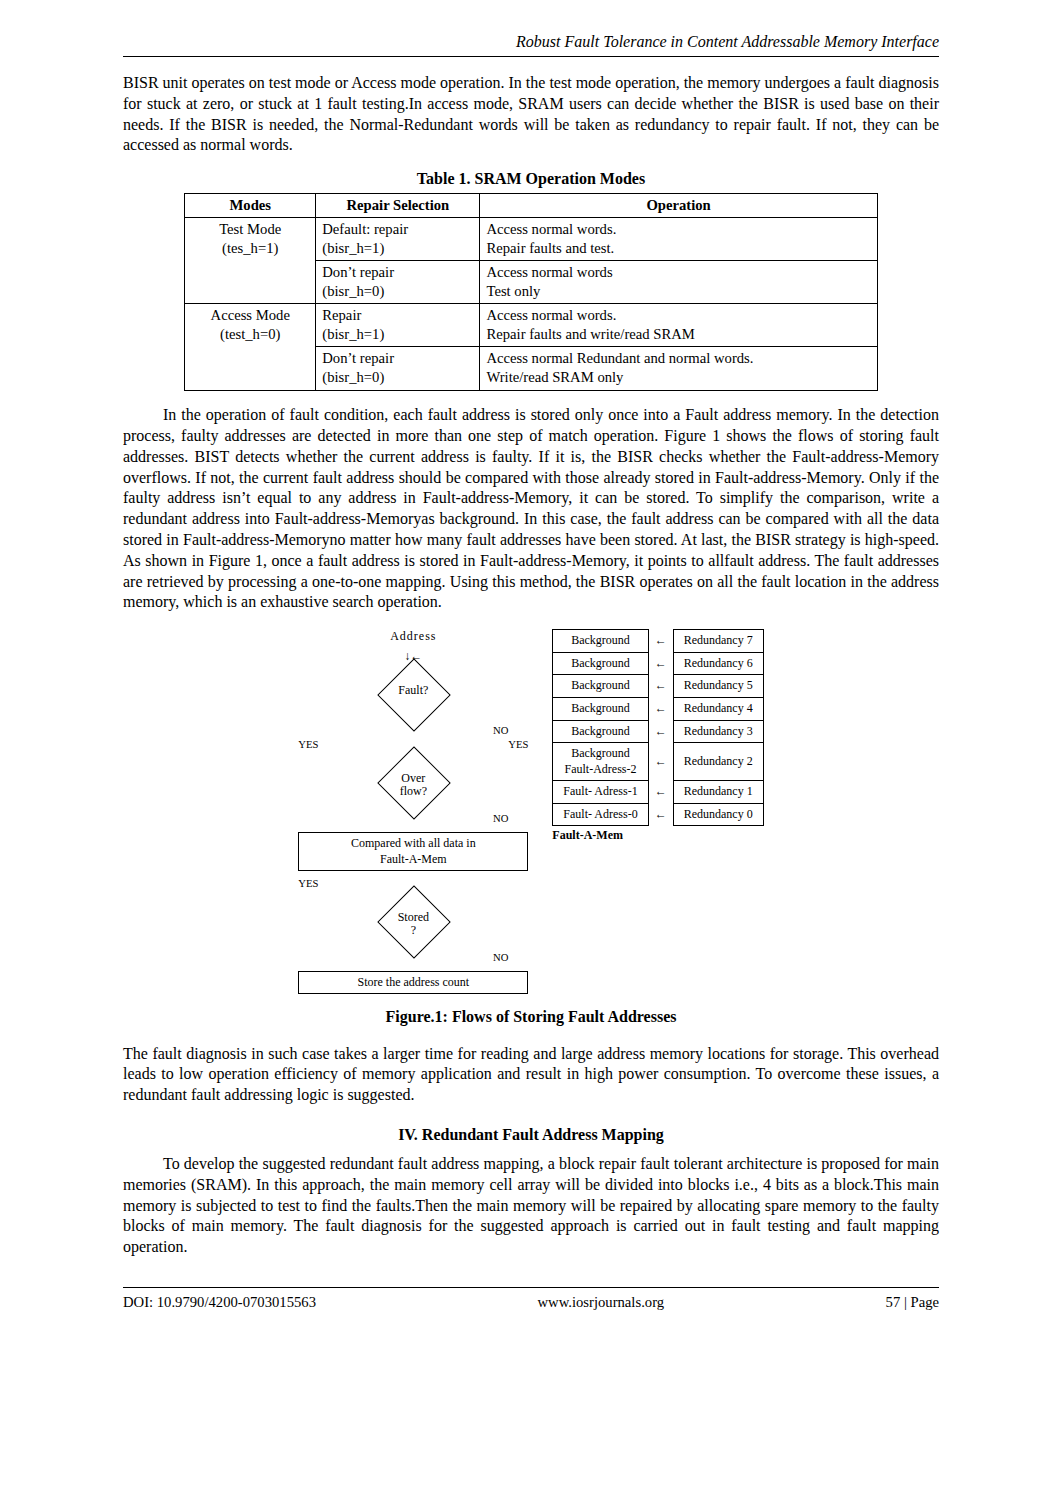Robust Fault Tolerance in Content Addressable Memory Interface
BISR unit operates on test mode or Access mode operation. In the test mode operation, the memory undergoes a fault diagnosis for stuck at zero, or stuck at 1 fault testing.In access mode, SRAM users can decide whether the BISR is used base on their needs. If the BISR is needed, the Normal-Redundant words will be taken as redundancy to repair fault. If not, they can be accessed as normal words.
Table 1. SRAM Operation Modes
| Modes | Repair Selection | Operation |
| --- | --- | --- |
| Test Mode (tes_h=1) | Default: repair (bisr_h=1) | Access normal words. Repair faults and test. |
| Don’t repair (bisr_h=0) | Access normal words Test only |
| Access Mode (test_h=0) | Repair (bisr_h=1) | Access normal words. Repair faults and write/read SRAM |
| Don’t repair (bisr_h=0) | Access normal Redundant and normal words. Write/read SRAM only |
In the operation of fault condition, each fault address is stored only once into a Fault address memory. In the detection process, faulty addresses are detected in more than one step of match operation. Figure 1 shows the flows of storing fault addresses. BIST detects whether the current address is faulty. If it is, the BISR checks whether the Fault-address-Memory overflows. If not, the current fault address should be compared with those already stored in Fault-address-Memory. Only if the faulty address isn’t equal to any address in Fault-address-Memory, it can be stored. To simplify the comparison, write a redundant address into Fault-address-Memoryas background. In this case, the fault address can be compared with all the data stored in Fault-address-Memoryno matter how many fault addresses have been stored. At last, the BISR strategy is high-speed. As shown in Figure 1, once a fault address is stored in Fault-address-Memory, it points to allfault address. The fault addresses are retrieved by processing a one-to-one mapping. Using this method, the BISR operates on all the fault location in the address memory, which is an exhaustive search operation.
Address
↓←
Fault?
NO
YES YES
Over
flow?
NO
Compared with all data in
Fault-A-Mem
YES
Stored
?
NO
Store the address count
| Background | ← | Redundancy 7 |
| Background | ← | Redundancy 6 |
| Background | ← | Redundancy 5 |
| Background | ← | Redundancy 4 |
| Background | ← | Redundancy 3 |
| Background Fault-Adress-2 | ← | Redundancy 2 |
| Fault- Adress-1 | ← | Redundancy 1 |
| Fault- Adress-0 | ← | Redundancy 0 |
Fault-A-Mem
Figure.1: Flows of Storing Fault Addresses
The fault diagnosis in such case takes a larger time for reading and large address memory locations for storage. This overhead leads to low operation efficiency of memory application and result in high power consumption. To overcome these issues, a redundant fault addressing logic is suggested.
IV. Redundant Fault Address Mapping
To develop the suggested redundant fault address mapping, a block repair fault tolerant architecture is proposed for main memories (SRAM). In this approach, the main memory cell array will be divided into blocks i.e., 4 bits as a block.This main memory is subjected to test to find the faults.Then the main memory will be repaired by allocating spare memory to the faulty blocks of main memory. The fault diagnosis for the suggested approach is carried out in fault testing and fault mapping operation.
DOI: 10.9790/4200-0703015563
www.iosrjournals.org
57 | Page